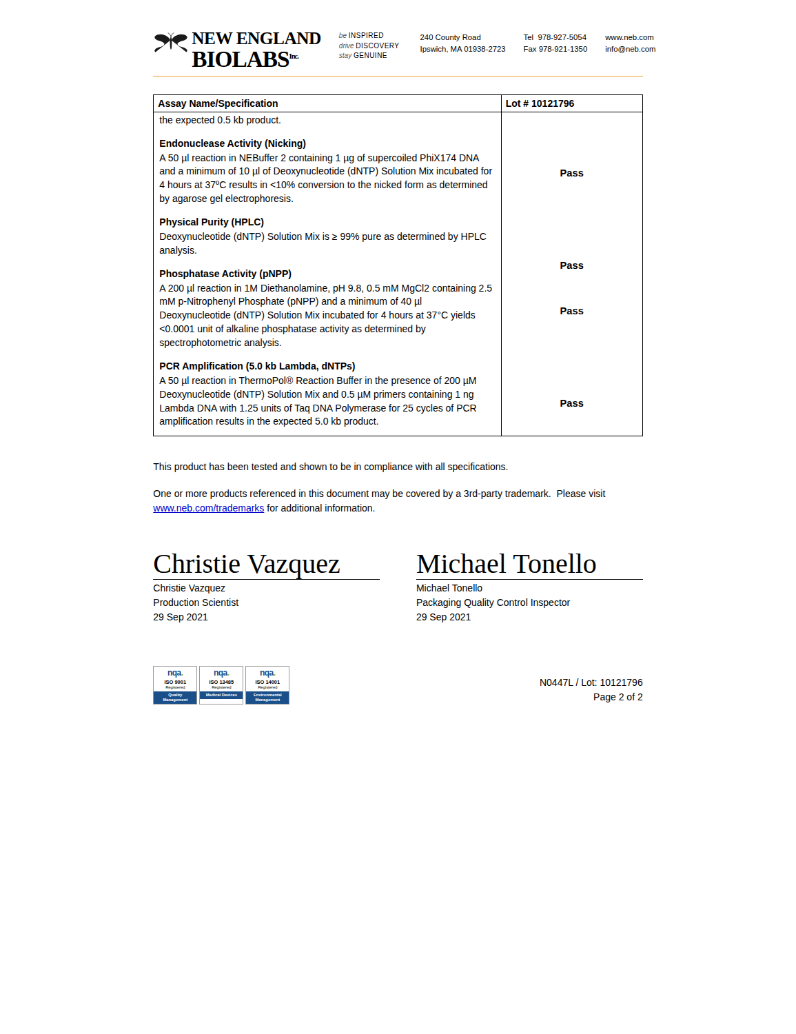NEW ENGLAND
BIOLABSInc.
be INSPIRED
drive DISCOVERY
stay GENUINE
240 County Road
Ipswich, MA 01938-2723
Tel 978-927-5054
Fax 978-921-1350
www.neb.com
info@neb.com
| Assay Name/Specification | Lot # 10121796 |
| --- | --- |
| the expected 0.5 kb product. Endonuclease Activity (Nicking) A 50 µl reaction in NEBuffer 2 containing 1 µg of supercoiled PhiX174 DNA and a minimum of 10 µl of Deoxynucleotide (dNTP) Solution Mix incubated for 4 hours at 37ºC results in <10% conversion to the nicked form as determined by agarose gel electrophoresis. Physical Purity (HPLC) Deoxynucleotide (dNTP) Solution Mix is ≥ 99% pure as determined by HPLC analysis. Phosphatase Activity (pNPP) A 200 µl reaction in 1M Diethanolamine, pH 9.8, 0.5 mM MgCl2 containing 2.5 mM p-Nitrophenyl Phosphate (pNPP) and a minimum of 40 µl Deoxynucleotide (dNTP) Solution Mix incubated for 4 hours at 37°C yields <0.0001 unit of alkaline phosphatase activity as determined by spectrophotometric analysis. PCR Amplification (5.0 kb Lambda, dNTPs) A 50 µl reaction in ThermoPol® Reaction Buffer in the presence of 200 µM Deoxynucleotide (dNTP) Solution Mix and 0.5 µM primers containing 1 ng Lambda DNA with 1.25 units of Taq DNA Polymerase for 25 cycles of PCR amplification results in the expected 5.0 kb product. | Pass Pass Pass Pass |
This product has been tested and shown to be in compliance with all specifications.
One or more products referenced in this document may be covered by a 3rd-party trademark. Please visit www.neb.com/trademarks for additional information.
Christie Vazquez
Christie Vazquez
Production Scientist
29 Sep 2021
Michael Tonello
Michael Tonello
Packaging Quality Control Inspector
29 Sep 2021
nqa.
ISO 9001
Registered
Quality
Management
nqa.
ISO 13485
Registered
Medical Devices
nqa.
ISO 14001
Registered
Environmental
Management
N0447L / Lot: 10121796
Page 2 of 2